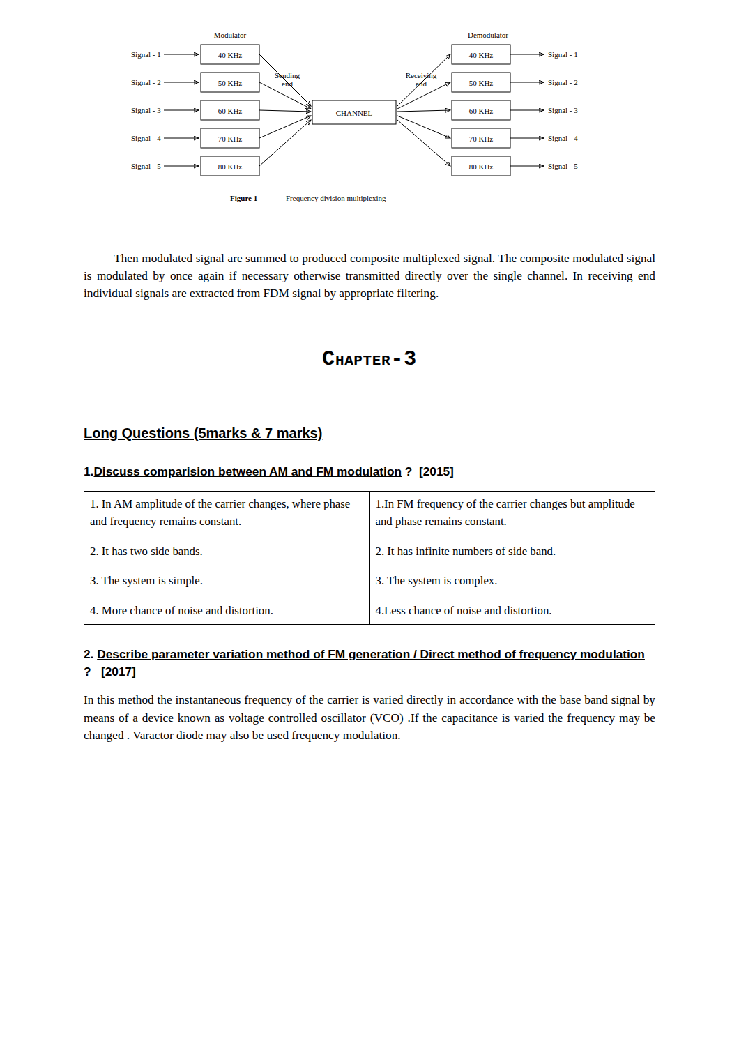Modulator Demodulator Signal - 1 Signal - 2 Signal - 3 Signal - 4 Signal - 5 40 KHz 50 KHz 60 KHz 70 KHz 80 KHz Sending end CHANNEL Receiving end 40 KHz 50 KHz 60 KHz 70 KHz 80 KHz Signal - 1 Signal - 2 Signal - 3 Signal - 4 Signal - 5 Figure 1 Frequency division multiplexing
Then modulated signal are summed to produced composite multiplexed signal. The composite modulated signal is modulated by once again if necessary otherwise transmitted directly over the single channel. In receiving end individual signals are extracted from FDM signal by appropriate filtering.
Chapter-3
Long Questions (5marks & 7 marks)
1. Discuss comparision between AM and FM modulation ? [2015]
| 1. In AM amplitude of the carrier changes, where phase and frequency remains constant. 2. It has two side bands. 3. The system is simple. 4. More chance of noise and distortion. | 1.In FM frequency of the carrier changes but amplitude and phase remains constant. 2. It has infinite numbers of side band. 3. The system is complex. 4.Less chance of noise and distortion. |
2. Describe parameter variation method of FM generation / Direct method of frequency modulation ? [2017]
In this method the instantaneous frequency of the carrier is varied directly in accordance with the base band signal by means of a device known as voltage controlled oscillator (VCO) .If the capacitance is varied the frequency may be changed . Varactor diode may also be used frequency modulation.